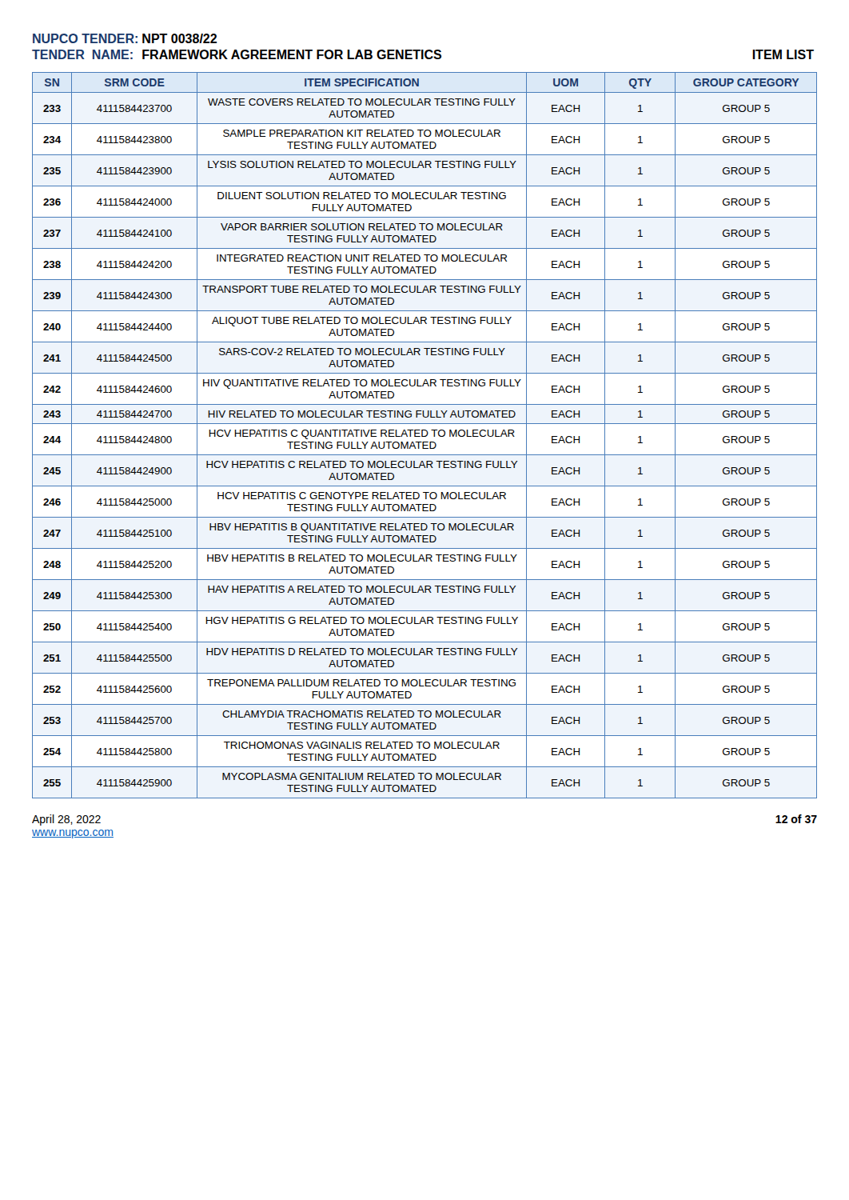| NUPCO TENDER: | NPT 0038/22 | |
| TENDER NAME: | FRAMEWORK AGREEMENT FOR LAB GENETICS | ITEM LIST |
| SN | SRM CODE | ITEM SPECIFICATION | UOM | QTY | GROUP CATEGORY |
| --- | --- | --- | --- | --- | --- |
| 233 | 4111584423700 | WASTE COVERS RELATED TO MOLECULAR TESTING FULLY AUTOMATED | EACH | 1 | GROUP 5 |
| 234 | 4111584423800 | SAMPLE PREPARATION KIT RELATED TO MOLECULAR TESTING FULLY AUTOMATED | EACH | 1 | GROUP 5 |
| 235 | 4111584423900 | LYSIS SOLUTION RELATED TO MOLECULAR TESTING FULLY AUTOMATED | EACH | 1 | GROUP 5 |
| 236 | 4111584424000 | DILUENT SOLUTION RELATED TO MOLECULAR TESTING FULLY AUTOMATED | EACH | 1 | GROUP 5 |
| 237 | 4111584424100 | VAPOR BARRIER SOLUTION RELATED TO MOLECULAR TESTING FULLY AUTOMATED | EACH | 1 | GROUP 5 |
| 238 | 4111584424200 | INTEGRATED REACTION UNIT RELATED TO MOLECULAR TESTING FULLY AUTOMATED | EACH | 1 | GROUP 5 |
| 239 | 4111584424300 | TRANSPORT TUBE RELATED TO MOLECULAR TESTING FULLY AUTOMATED | EACH | 1 | GROUP 5 |
| 240 | 4111584424400 | ALIQUOT TUBE RELATED TO MOLECULAR TESTING FULLY AUTOMATED | EACH | 1 | GROUP 5 |
| 241 | 4111584424500 | SARS-COV-2 RELATED TO MOLECULAR TESTING FULLY AUTOMATED | EACH | 1 | GROUP 5 |
| 242 | 4111584424600 | HIV QUANTITATIVE RELATED TO MOLECULAR TESTING FULLY AUTOMATED | EACH | 1 | GROUP 5 |
| 243 | 4111584424700 | HIV RELATED TO MOLECULAR TESTING FULLY AUTOMATED | EACH | 1 | GROUP 5 |
| 244 | 4111584424800 | HCV HEPATITIS C QUANTITATIVE RELATED TO MOLECULAR TESTING FULLY AUTOMATED | EACH | 1 | GROUP 5 |
| 245 | 4111584424900 | HCV HEPATITIS C RELATED TO MOLECULAR TESTING FULLY AUTOMATED | EACH | 1 | GROUP 5 |
| 246 | 4111584425000 | HCV HEPATITIS C GENOTYPE RELATED TO MOLECULAR TESTING FULLY AUTOMATED | EACH | 1 | GROUP 5 |
| 247 | 4111584425100 | HBV HEPATITIS B QUANTITATIVE RELATED TO MOLECULAR TESTING FULLY AUTOMATED | EACH | 1 | GROUP 5 |
| 248 | 4111584425200 | HBV HEPATITIS B RELATED TO MOLECULAR TESTING FULLY AUTOMATED | EACH | 1 | GROUP 5 |
| 249 | 4111584425300 | HAV HEPATITIS A RELATED TO MOLECULAR TESTING FULLY AUTOMATED | EACH | 1 | GROUP 5 |
| 250 | 4111584425400 | HGV HEPATITIS G RELATED TO MOLECULAR TESTING FULLY AUTOMATED | EACH | 1 | GROUP 5 |
| 251 | 4111584425500 | HDV HEPATITIS D RELATED TO MOLECULAR TESTING FULLY AUTOMATED | EACH | 1 | GROUP 5 |
| 252 | 4111584425600 | TREPONEMA PALLIDUM RELATED TO MOLECULAR TESTING FULLY AUTOMATED | EACH | 1 | GROUP 5 |
| 253 | 4111584425700 | CHLAMYDIA TRACHOMATIS RELATED TO MOLECULAR TESTING FULLY AUTOMATED | EACH | 1 | GROUP 5 |
| 254 | 4111584425800 | TRICHOMONAS VAGINALIS RELATED TO MOLECULAR TESTING FULLY AUTOMATED | EACH | 1 | GROUP 5 |
| 255 | 4111584425900 | MYCOPLASMA GENITALIUM RELATED TO MOLECULAR TESTING FULLY AUTOMATED | EACH | 1 | GROUP 5 |
April 28, 2022
www.nupco.com
12 of 37